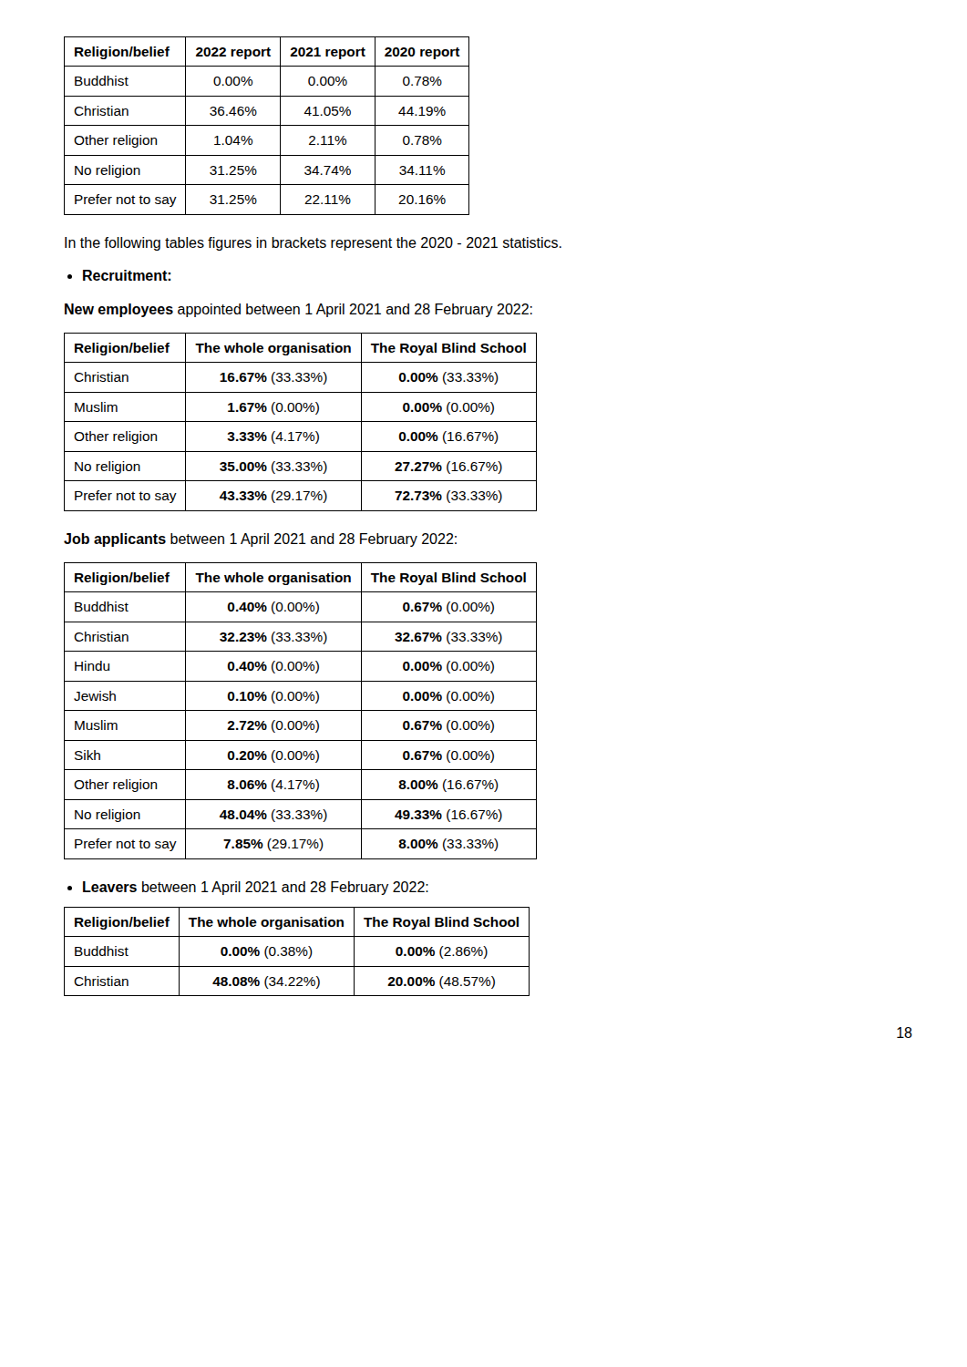| Religion/belief | 2022 report | 2021 report | 2020 report |
| --- | --- | --- | --- |
| Buddhist | 0.00% | 0.00% | 0.78% |
| Christian | 36.46% | 41.05% | 44.19% |
| Other religion | 1.04% | 2.11% | 0.78% |
| No religion | 31.25% | 34.74% | 34.11% |
| Prefer not to say | 31.25% | 22.11% | 20.16% |
In the following tables figures in brackets represent the 2020 - 2021 statistics.
Recruitment:
New employees appointed between 1 April 2021 and 28 February 2022:
| Religion/belief | The whole organisation | The Royal Blind School |
| --- | --- | --- |
| Christian | 16.67% (33.33%) | 0.00% (33.33%) |
| Muslim | 1.67% (0.00%) | 0.00% (0.00%) |
| Other religion | 3.33% (4.17%) | 0.00% (16.67%) |
| No religion | 35.00% (33.33%) | 27.27% (16.67%) |
| Prefer not to say | 43.33% (29.17%) | 72.73% (33.33%) |
Job applicants between 1 April 2021 and 28 February 2022:
| Religion/belief | The whole organisation | The Royal Blind School |
| --- | --- | --- |
| Buddhist | 0.40% (0.00%) | 0.67% (0.00%) |
| Christian | 32.23% (33.33%) | 32.67% (33.33%) |
| Hindu | 0.40% (0.00%) | 0.00% (0.00%) |
| Jewish | 0.10% (0.00%) | 0.00% (0.00%) |
| Muslim | 2.72% (0.00%) | 0.67% (0.00%) |
| Sikh | 0.20% (0.00%) | 0.67% (0.00%) |
| Other religion | 8.06% (4.17%) | 8.00% (16.67%) |
| No religion | 48.04% (33.33%) | 49.33% (16.67%) |
| Prefer not to say | 7.85% (29.17%) | 8.00% (33.33%) |
Leavers between 1 April 2021 and 28 February 2022:
| Religion/belief | The whole organisation | The Royal Blind School |
| --- | --- | --- |
| Buddhist | 0.00% (0.38%) | 0.00% (2.86%) |
| Christian | 48.08% (34.22%) | 20.00% (48.57%) |
18